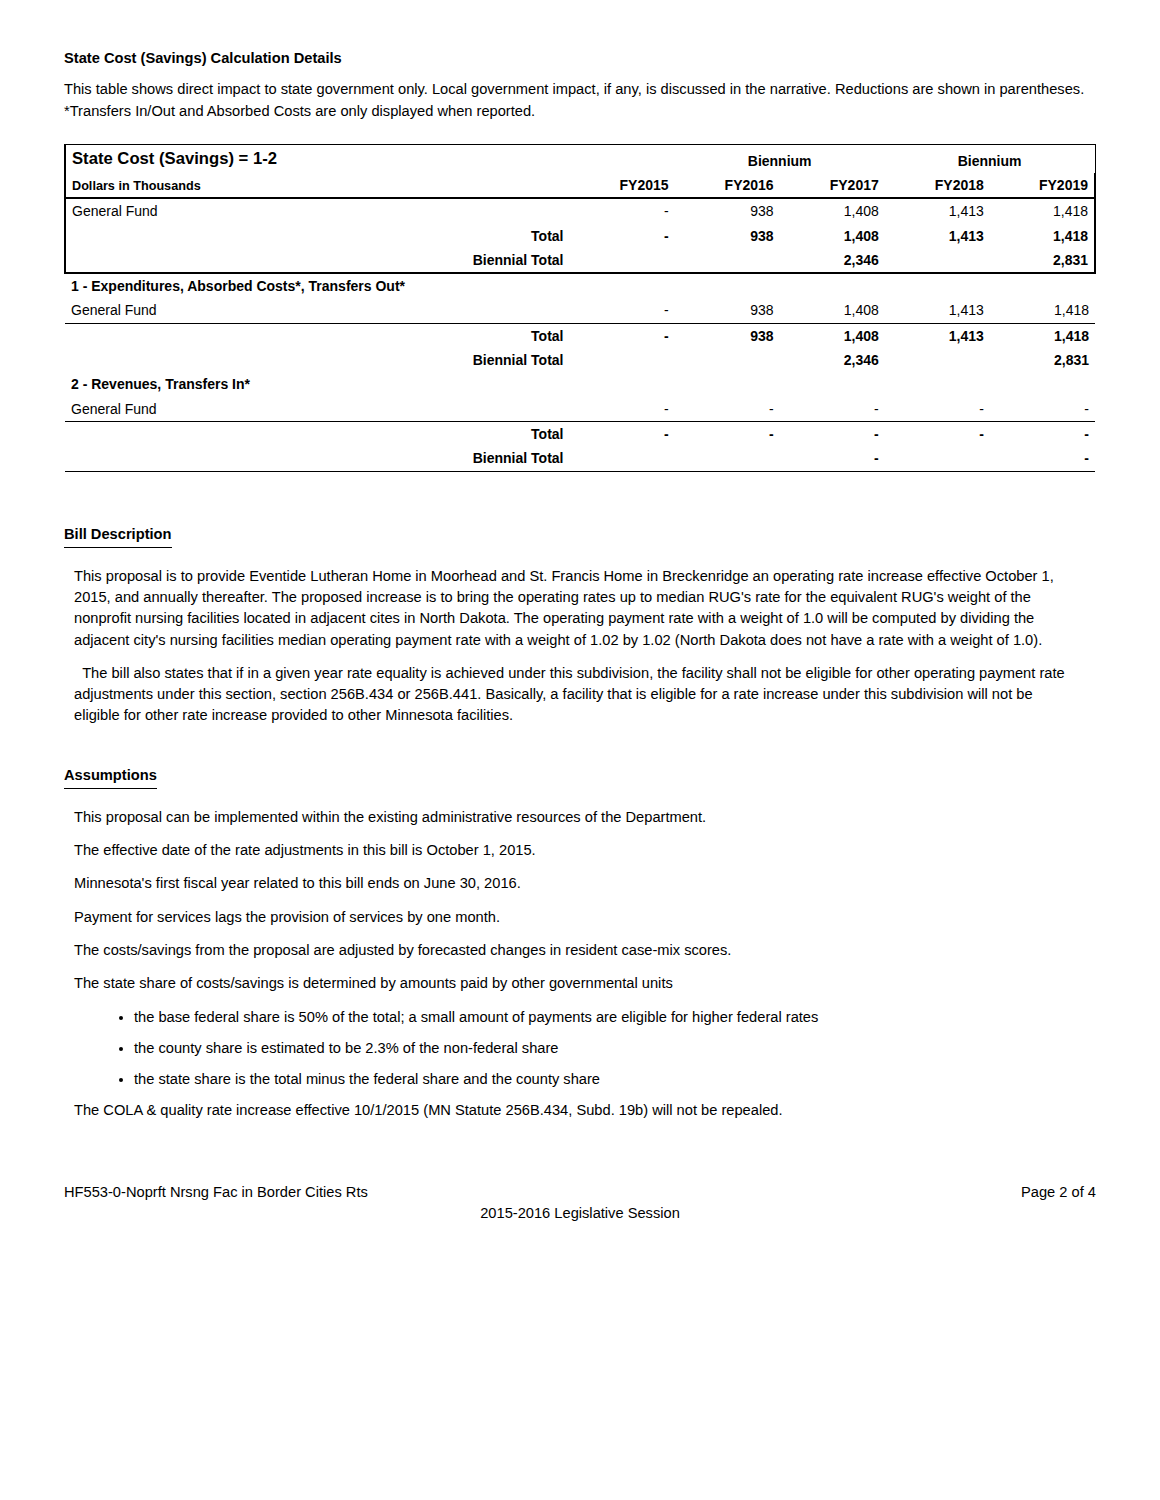State Cost (Savings) Calculation Details
This table shows direct impact to state government only. Local government impact, if any, is discussed in the narrative. Reductions are shown in parentheses.
*Transfers In/Out and Absorbed Costs are only displayed when reported.
| State Cost (Savings) = 1-2 | | | Biennium | Biennium |
| Dollars in Thousands | | FY2015 | FY2016 | FY2017 | FY2018 | FY2019 |
| General Fund | | - | 938 | 1,408 | 1,413 | 1,418 |
| | Total | - | 938 | 1,408 | 1,413 | 1,418 |
| | Biennial Total | | | 2,346 | | 2,831 |
| 1 - Expenditures, Absorbed Costs*, Transfers Out* |
| General Fund | | - | 938 | 1,408 | 1,413 | 1,418 |
| | Total | - | 938 | 1,408 | 1,413 | 1,418 |
| | Biennial Total | | | 2,346 | | 2,831 |
| 2 - Revenues, Transfers In* |
| General Fund | | - | - | - | - | - |
| | Total | - | - | - | - | - |
| | Biennial Total | | | - | | - |
Bill Description
This proposal is to provide Eventide Lutheran Home in Moorhead and St. Francis Home in Breckenridge an operating rate increase effective October 1, 2015, and annually thereafter. The proposed increase is to bring the operating rates up to median RUG's rate for the equivalent RUG's weight of the nonprofit nursing facilities located in adjacent cites in North Dakota. The operating payment rate with a weight of 1.0 will be computed by dividing the adjacent city's nursing facilities median operating payment rate with a weight of 1.02 by 1.02 (North Dakota does not have a rate with a weight of 1.0).
The bill also states that if in a given year rate equality is achieved under this subdivision, the facility shall not be eligible for other operating payment rate adjustments under this section, section 256B.434 or 256B.441. Basically, a facility that is eligible for a rate increase under this subdivision will not be eligible for other rate increase provided to other Minnesota facilities.
Assumptions
This proposal can be implemented within the existing administrative resources of the Department.
The effective date of the rate adjustments in this bill is October 1, 2015.
Minnesota's first fiscal year related to this bill ends on June 30, 2016.
Payment for services lags the provision of services by one month.
The costs/savings from the proposal are adjusted by forecasted changes in resident case-mix scores.
The state share of costs/savings is determined by amounts paid by other governmental units
the base federal share is 50% of the total; a small amount of payments are eligible for higher federal rates
the county share is estimated to be 2.3% of the non-federal share
the state share is the total minus the federal share and the county share
The COLA & quality rate increase effective 10/1/2015 (MN Statute 256B.434, Subd. 19b) will not be repealed.
HF553-0-Noprft Nrsng Fac in Border Cities Rts Page 2 of 4
2015-2016 Legislative Session